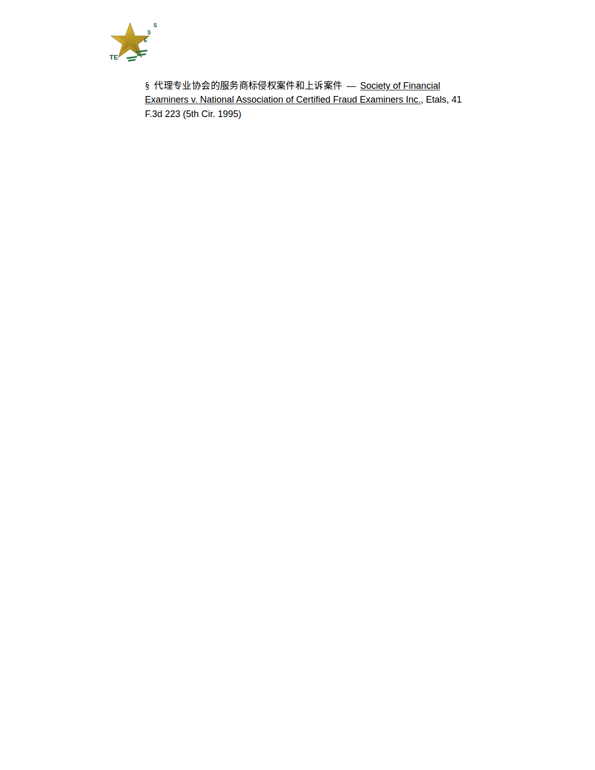S S E TE
§ 代理专业协会的服务商标侵权案件和上诉案件 — Society of Financial Examiners v. National Association of Certified Fraud Examiners Inc., Etals, 41 F.3d 223 (5th Cir. 1995)